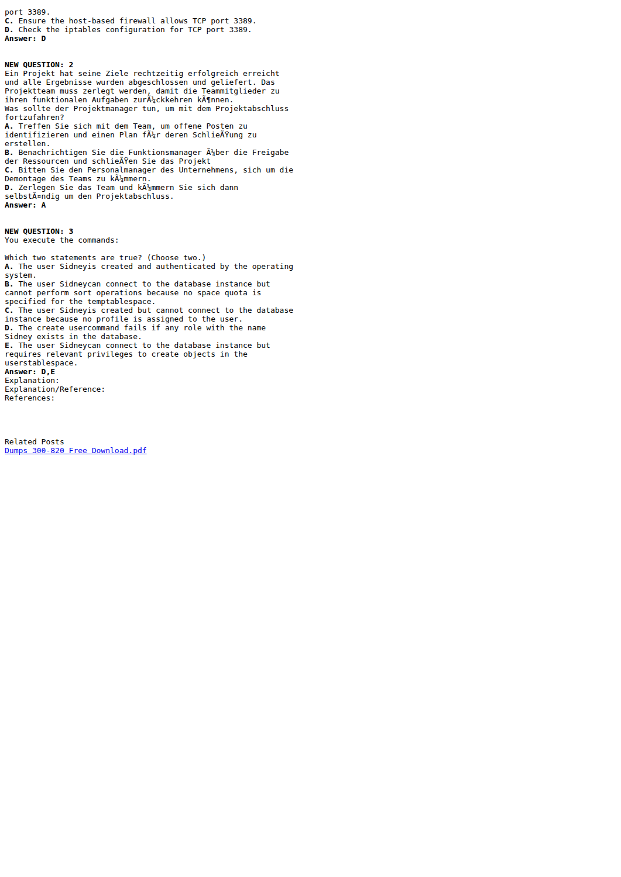port 3389.
C. Ensure the host-based firewall allows TCP port 3389.
D. Check the iptables configuration for TCP port 3389.
Answer: D


NEW QUESTION: 2
Ein Projekt hat seine Ziele rechtzeitig erfolgreich erreicht
und alle Ergebnisse wurden abgeschlossen und geliefert. Das
Projektteam muss zerlegt werden, damit die Teammitglieder zu
ihren funktionalen Aufgaben zurÃ¼ckkehren kÃ¶nnen.
Was sollte der Projektmanager tun, um mit dem Projektabschluss
fortzufahren?
A. Treffen Sie sich mit dem Team, um offene Posten zu
identifizieren und einen Plan fÃ¼r deren SchlieÃŸung zu
erstellen.
B. Benachrichtigen Sie die Funktionsmanager Ã¼ber die Freigabe
der Ressourcen und schlieÃŸen Sie das Projekt
C. Bitten Sie den Personalmanager des Unternehmens, sich um die
Demontage des Teams zu kÃ¼mmern.
D. Zerlegen Sie das Team und kÃ¼mmern Sie sich dann
selbstÃ¤ndig um den Projektabschluss.
Answer: A


NEW QUESTION: 3
You execute the commands:

Which two statements are true? (Choose two.)
A. The user Sidneyis created and authenticated by the operating
system.
B. The user Sidneycan connect to the database instance but
cannot perform sort operations because no space quota is
specified for the temptablespace.
C. The user Sidneyis created but cannot connect to the database
instance because no profile is assigned to the user.
D. The create usercommand fails if any role with the name
Sidney exists in the database.
E. The user Sidneycan connect to the database instance but
requires relevant privileges to create objects in the
userstablespace.
Answer: D,E
Explanation:
Explanation/Reference:
References:




Related Posts
Dumps 300-820 Free Download.pdf